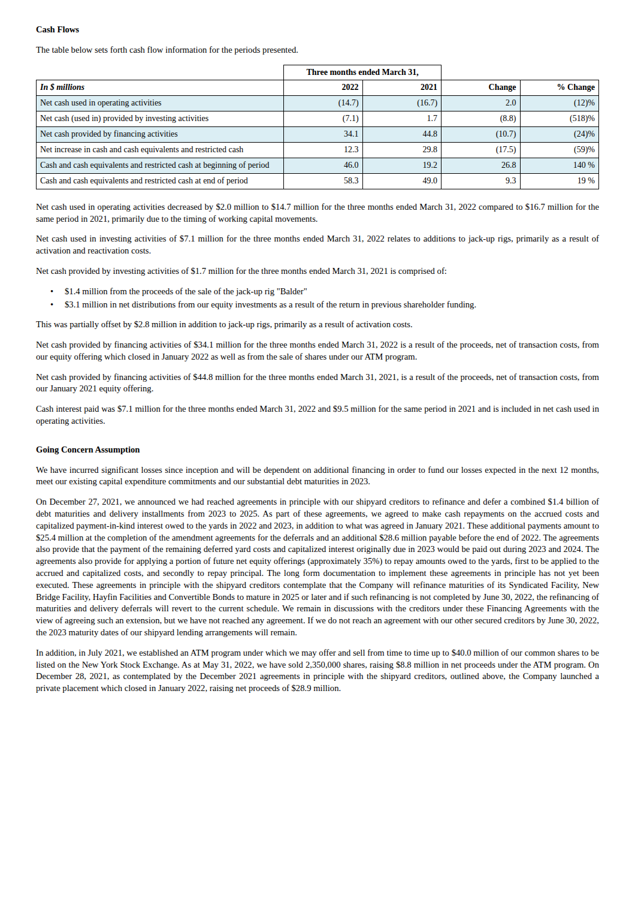Cash Flows
The table below sets forth cash flow information for the periods presented.
| | Three months ended March 31, | | |
| --- | --- | --- | --- |
| In $ millions | 2022 | 2021 | Change | % Change |
| Net cash used in operating activities | (14.7) | (16.7) | 2.0 | (12)% |
| Net cash (used in) provided by investing activities | (7.1) | 1.7 | (8.8) | (518)% |
| Net cash provided by financing activities | 34.1 | 44.8 | (10.7) | (24)% |
| Net increase in cash and cash equivalents and restricted cash | 12.3 | 29.8 | (17.5) | (59)% |
| Cash and cash equivalents and restricted cash at beginning of period | 46.0 | 19.2 | 26.8 | 140 % |
| Cash and cash equivalents and restricted cash at end of period | 58.3 | 49.0 | 9.3 | 19 % |
Net cash used in operating activities decreased by $2.0 million to $14.7 million for the three months ended March 31, 2022 compared to $16.7 million for the same period in 2021, primarily due to the timing of working capital movements.
Net cash used in investing activities of $7.1 million for the three months ended March 31, 2022 relates to additions to jack-up rigs, primarily as a result of activation and reactivation costs.
Net cash provided by investing activities of $1.7 million for the three months ended March 31, 2021 is comprised of:
$1.4 million from the proceeds of the sale of the jack-up rig "Balder"
$3.1 million in net distributions from our equity investments as a result of the return in previous shareholder funding.
This was partially offset by $2.8 million in addition to jack-up rigs, primarily as a result of activation costs.
Net cash provided by financing activities of $34.1 million for the three months ended March 31, 2022 is a result of the proceeds, net of transaction costs, from our equity offering which closed in January 2022 as well as from the sale of shares under our ATM program.
Net cash provided by financing activities of $44.8 million for the three months ended March 31, 2021, is a result of the proceeds, net of transaction costs, from our January 2021 equity offering.
Cash interest paid was $7.1 million for the three months ended March 31, 2022 and $9.5 million for the same period in 2021 and is included in net cash used in operating activities.
Going Concern Assumption
We have incurred significant losses since inception and will be dependent on additional financing in order to fund our losses expected in the next 12 months, meet our existing capital expenditure commitments and our substantial debt maturities in 2023.
On December 27, 2021, we announced we had reached agreements in principle with our shipyard creditors to refinance and defer a combined $1.4 billion of debt maturities and delivery installments from 2023 to 2025. As part of these agreements, we agreed to make cash repayments on the accrued costs and capitalized payment-in-kind interest owed to the yards in 2022 and 2023, in addition to what was agreed in January 2021. These additional payments amount to $25.4 million at the completion of the amendment agreements for the deferrals and an additional $28.6 million payable before the end of 2022. The agreements also provide that the payment of the remaining deferred yard costs and capitalized interest originally due in 2023 would be paid out during 2023 and 2024. The agreements also provide for applying a portion of future net equity offerings (approximately 35%) to repay amounts owed to the yards, first to be applied to the accrued and capitalized costs, and secondly to repay principal. The long form documentation to implement these agreements in principle has not yet been executed. These agreements in principle with the shipyard creditors contemplate that the Company will refinance maturities of its Syndicated Facility, New Bridge Facility, Hayfin Facilities and Convertible Bonds to mature in 2025 or later and if such refinancing is not completed by June 30, 2022, the refinancing of maturities and delivery deferrals will revert to the current schedule. We remain in discussions with the creditors under these Financing Agreements with the view of agreeing such an extension, but we have not reached any agreement. If we do not reach an agreement with our other secured creditors by June 30, 2022, the 2023 maturity dates of our shipyard lending arrangements will remain.
In addition, in July 2021, we established an ATM program under which we may offer and sell from time to time up to $40.0 million of our common shares to be listed on the New York Stock Exchange. As at May 31, 2022, we have sold 2,350,000 shares, raising $8.8 million in net proceeds under the ATM program. On December 28, 2021, as contemplated by the December 2021 agreements in principle with the shipyard creditors, outlined above, the Company launched a private placement which closed in January 2022, raising net proceeds of $28.9 million.